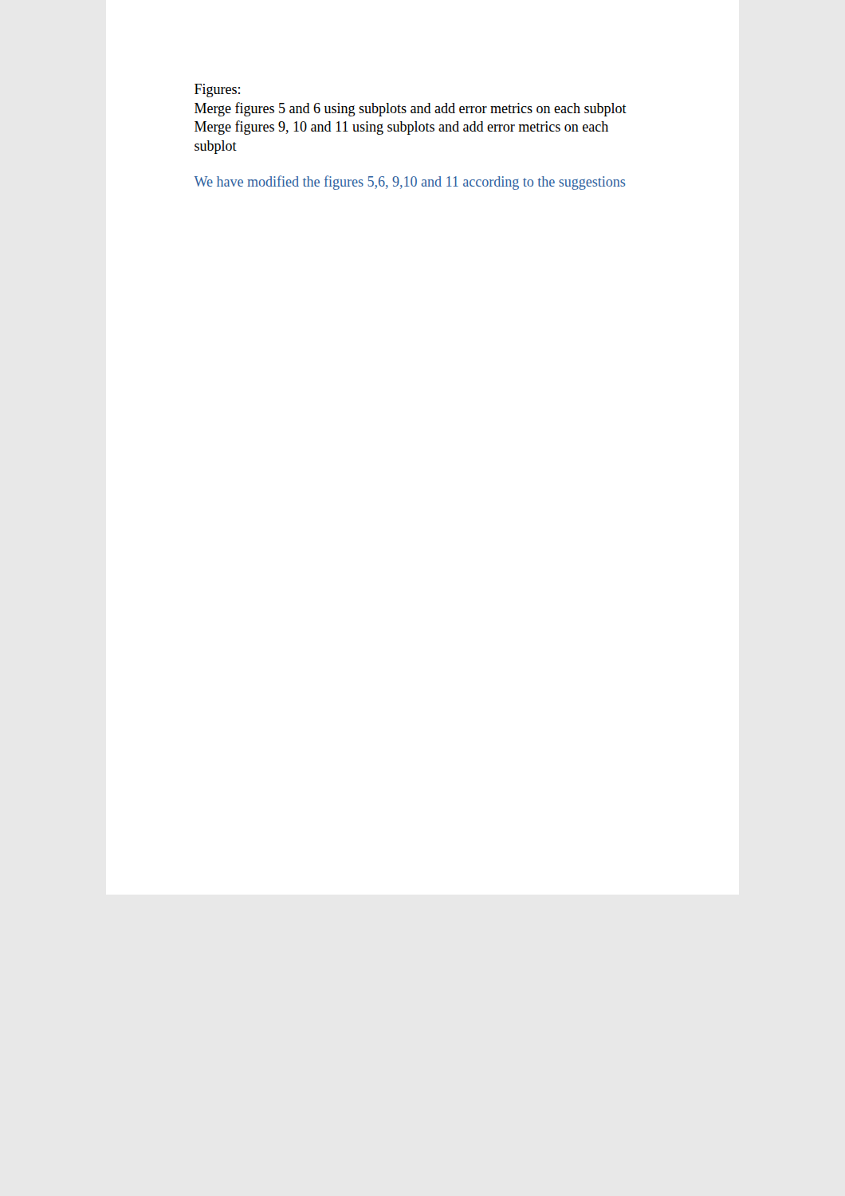Figures:
Merge figures 5 and 6 using subplots and add error metrics on each subplot
Merge figures 9, 10 and 11 using subplots and add error metrics on each subplot
We have modified the figures 5,6, 9,10 and 11 according to the suggestions